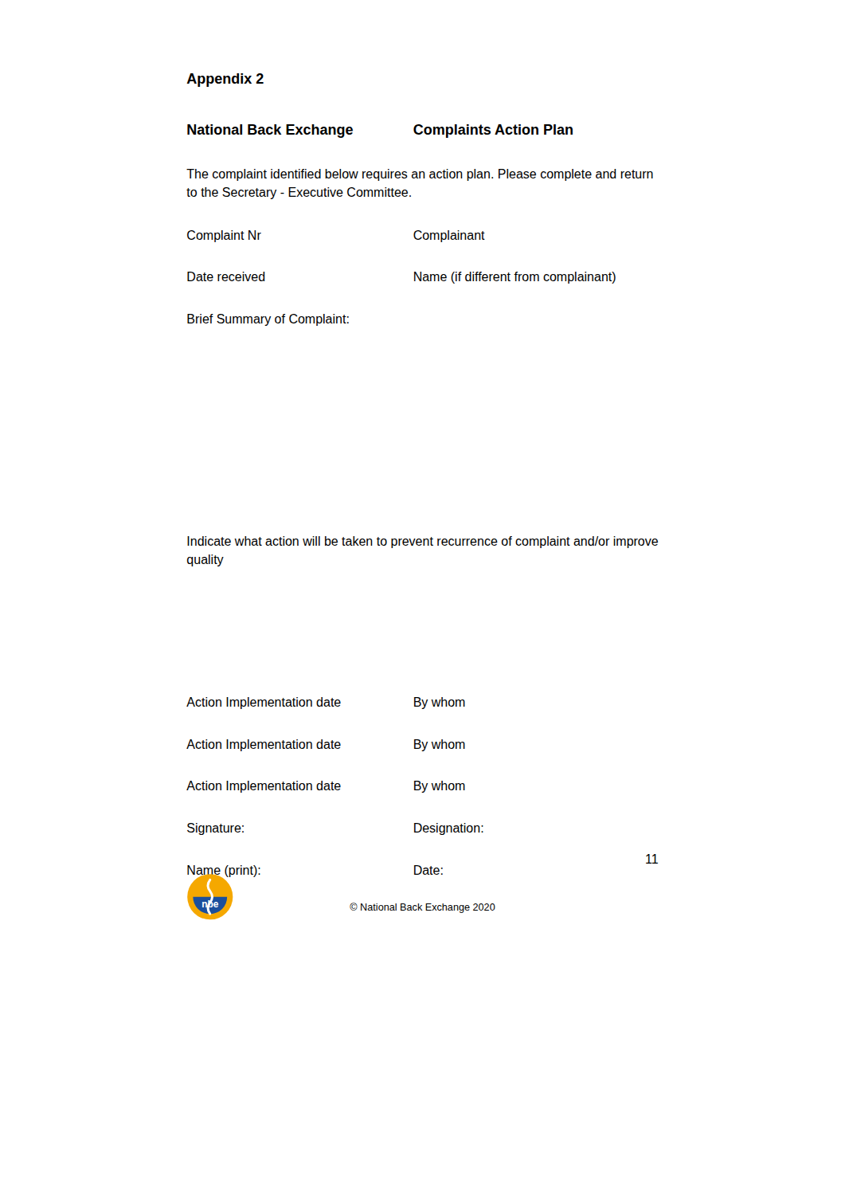Appendix 2
National Back Exchange
Complaints Action Plan
The complaint identified below requires an action plan. Please complete and return to the Secretary - Executive Committee.
Complaint Nr
Complainant
Date received
Name (if different from complainant)
Brief Summary of Complaint:
Indicate what action will be taken to prevent recurrence of complaint and/or improve quality
Action Implementation date
By whom
Action Implementation date
By whom
Action Implementation date
By whom
Signature:
Designation:
Name (print):
Date:
11
nbe
© National Back Exchange 2020